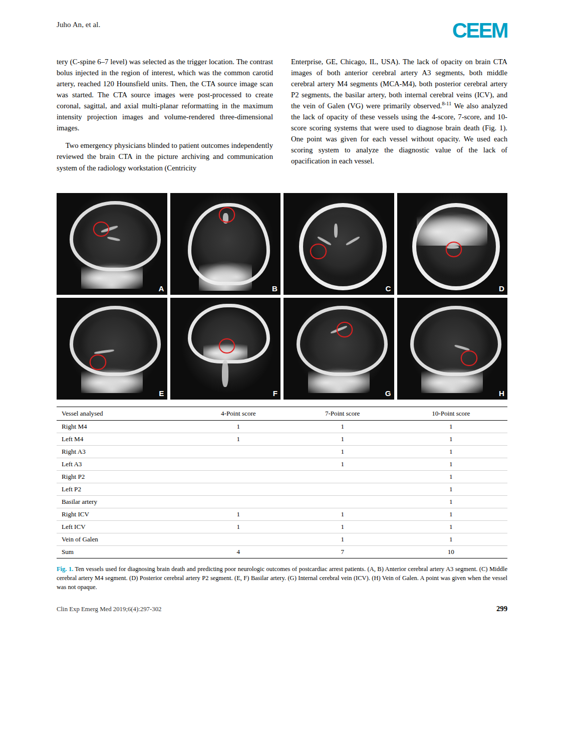Juho An, et al.
CEEM
tery (C-spine 6–7 level) was selected as the trigger location. The contrast bolus injected in the region of interest, which was the common carotid artery, reached 120 Hounsfield units. Then, the CTA source image scan was started. The CTA source images were post-processed to create coronal, sagittal, and axial multi-planar reformatting in the maximum intensity projection images and volume-rendered three-dimensional images.
Two emergency physicians blinded to patient outcomes independently reviewed the brain CTA in the picture archiving and communication system of the radiology workstation (Centricity
Enterprise, GE, Chicago, IL, USA). The lack of opacity on brain CTA images of both anterior cerebral artery A3 segments, both middle cerebral artery M4 segments (MCA-M4), both posterior cerebral artery P2 segments, the basilar artery, both internal cerebral veins (ICV), and the vein of Galen (VG) were primarily observed.8-11 We also analyzed the lack of opacity of these vessels using the 4-score, 7-score, and 10-score scoring systems that were used to diagnose brain death (Fig. 1). One point was given for each vessel without opacity. We used each scoring system to analyze the diagnostic value of the lack of opacification in each vessel.
A
B
C
D
E
F
G
H
| Vessel analysed | 4-Point score | 7-Point score | 10-Point score |
| --- | --- | --- | --- |
| Right M4 | 1 | 1 | 1 |
| Left M4 | 1 | 1 | 1 |
| Right A3 | | 1 | 1 |
| Left A3 | | 1 | 1 |
| Right P2 | | | 1 |
| Left P2 | | | 1 |
| Basilar artery | | | 1 |
| Right ICV | 1 | 1 | 1 |
| Left ICV | 1 | 1 | 1 |
| Vein of Galen | | 1 | 1 |
| Sum | 4 | 7 | 10 |
Fig. 1. Ten vessels used for diagnosing brain death and predicting poor neurologic outcomes of postcardiac arrest patients. (A, B) Anterior cerebral artery A3 segment. (C) Middle cerebral artery M4 segment. (D) Posterior cerebral artery P2 segment. (E, F) Basilar artery. (G) Internal cerebral vein (ICV). (H) Vein of Galen. A point was given when the vessel was not opaque.
Clin Exp Emerg Med 2019;6(4):297-302
299